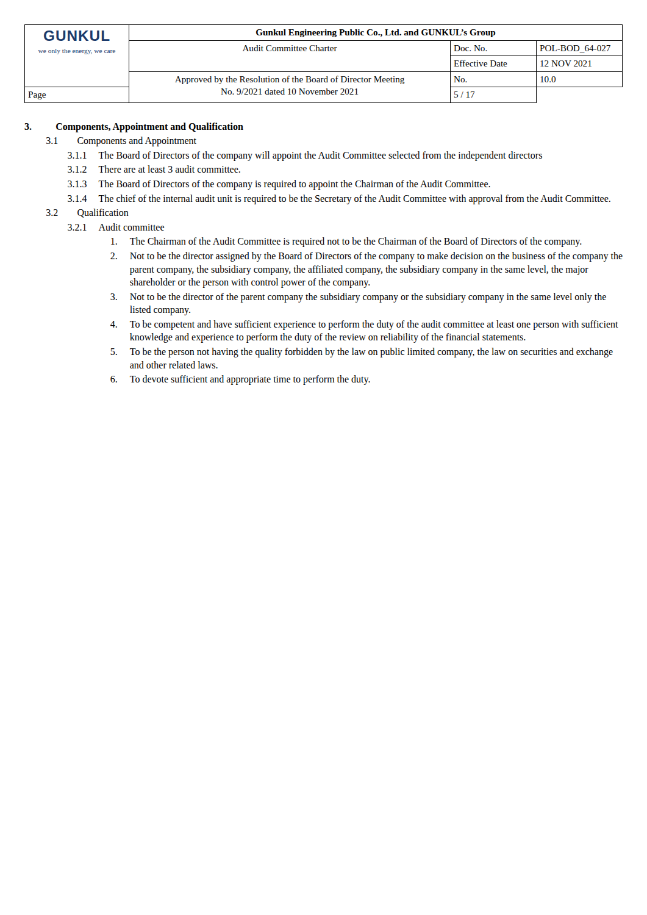| GUNKUL we only the energy, we care | Gunkul Engineering Public Co., Ltd. and GUNKUL’s Group |
| Audit Committee Charter | Doc. No. | POL-BOD_64-027 |
| Effective Date | 12 NOV 2021 |
| Approved by the Resolution of the Board of Director Meeting No. 9/2021 dated 10 November 2021 | No. | 10.0 |
| Page | 5 / 17 |
3.
Components, Appointment and Qualification
3.1
Components and Appointment
3.1.1
The Board of Directors of the company will appoint the Audit Committee selected from the independent directors
3.1.2
There are at least 3 audit committee.
3.1.3
The Board of Directors of the company is required to appoint the Chairman of the Audit Committee.
3.1.4
The chief of the internal audit unit is required to be the Secretary of the Audit Committee with approval from the Audit Committee.
3.2
Qualification
3.2.1
Audit committee
1.
The Chairman of the Audit Committee is required not to be the Chairman of the Board of Directors of the company.
2.
Not to be the director assigned by the Board of Directors of the company to make decision on the business of the company the parent company, the subsidiary company, the affiliated company, the subsidiary company in the same level, the major shareholder or the person with control power of the company.
3.
Not to be the director of the parent company the subsidiary company or the subsidiary company in the same level only the listed company.
4.
To be competent and have sufficient experience to perform the duty of the audit committee at least one person with sufficient knowledge and experience to perform the duty of the review on reliability of the financial statements.
5.
To be the person not having the quality forbidden by the law on public limited company, the law on securities and exchange and other related laws.
6.
To devote sufficient and appropriate time to perform the duty.